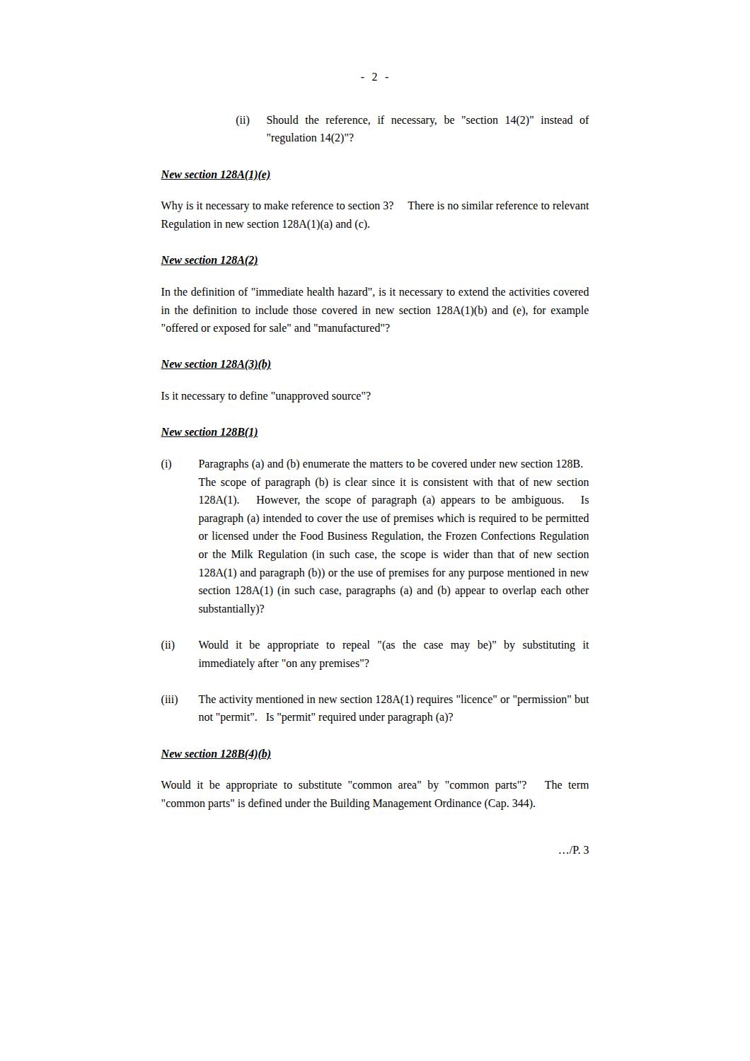- 2 -
(ii)
Should the reference, if necessary, be "section 14(2)" instead of "regulation 14(2)"?
New section 128A(1)(e)
Why is it necessary to make reference to section 3? There is no similar reference to relevant Regulation in new section 128A(1)(a) and (c).
New section 128A(2)
In the definition of "immediate health hazard", is it necessary to extend the activities covered in the definition to include those covered in new section 128A(1)(b) and (e), for example "offered or exposed for sale" and "manufactured"?
New section 128A(3)(b)
Is it necessary to define "unapproved source"?
New section 128B(1)
(i)
Paragraphs (a) and (b) enumerate the matters to be covered under new section 128B. The scope of paragraph (b) is clear since it is consistent with that of new section 128A(1). However, the scope of paragraph (a) appears to be ambiguous. Is paragraph (a) intended to cover the use of premises which is required to be permitted or licensed under the Food Business Regulation, the Frozen Confections Regulation or the Milk Regulation (in such case, the scope is wider than that of new section 128A(1) and paragraph (b)) or the use of premises for any purpose mentioned in new section 128A(1) (in such case, paragraphs (a) and (b) appear to overlap each other substantially)?
(ii)
Would it be appropriate to repeal "(as the case may be)" by substituting it immediately after "on any premises"?
(iii)
The activity mentioned in new section 128A(1) requires "licence" or "permission" but not "permit". Is "permit" required under paragraph (a)?
New section 128B(4)(b)
Would it be appropriate to substitute "common area" by "common parts"? The term "common parts" is defined under the Building Management Ordinance (Cap. 344).
…/P. 3